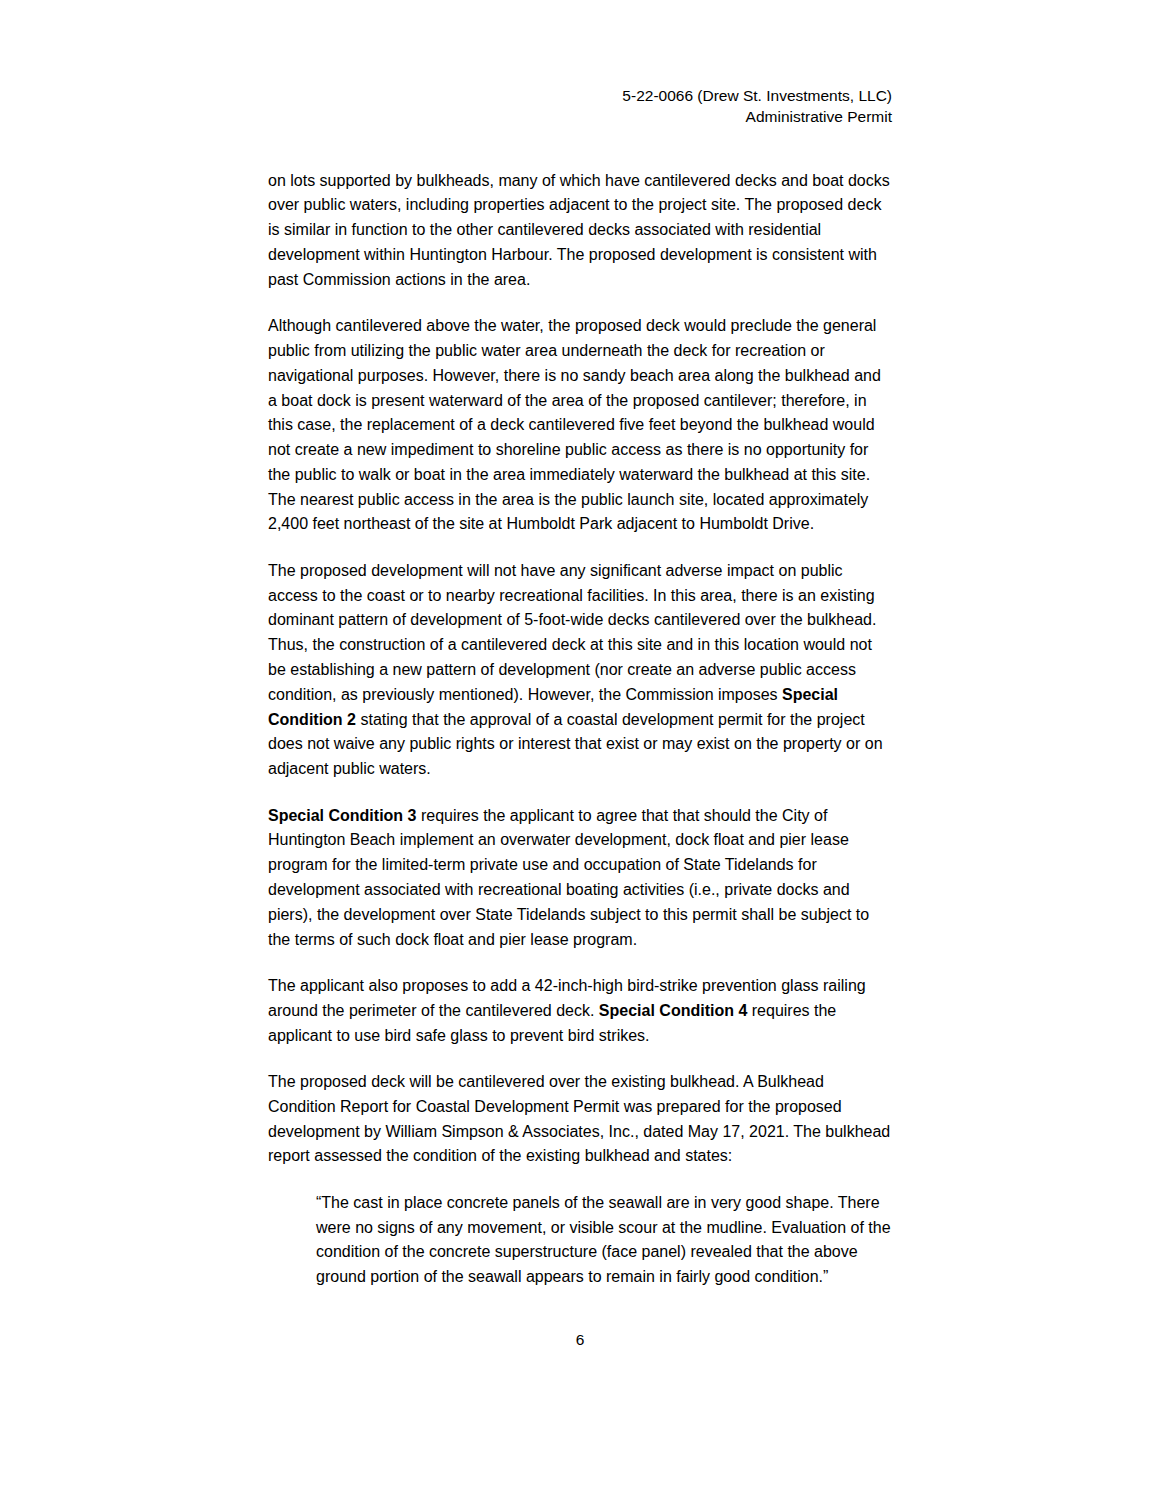5-22-0066 (Drew St. Investments, LLC) Administrative Permit
on lots supported by bulkheads, many of which have cantilevered decks and boat docks over public waters, including properties adjacent to the project site. The proposed deck is similar in function to the other cantilevered decks associated with residential development within Huntington Harbour. The proposed development is consistent with past Commission actions in the area.
Although cantilevered above the water, the proposed deck would preclude the general public from utilizing the public water area underneath the deck for recreation or navigational purposes. However, there is no sandy beach area along the bulkhead and a boat dock is present waterward of the area of the proposed cantilever; therefore, in this case, the replacement of a deck cantilevered five feet beyond the bulkhead would not create a new impediment to shoreline public access as there is no opportunity for the public to walk or boat in the area immediately waterward the bulkhead at this site. The nearest public access in the area is the public launch site, located approximately 2,400 feet northeast of the site at Humboldt Park adjacent to Humboldt Drive.
The proposed development will not have any significant adverse impact on public access to the coast or to nearby recreational facilities. In this area, there is an existing dominant pattern of development of 5-foot-wide decks cantilevered over the bulkhead. Thus, the construction of a cantilevered deck at this site and in this location would not be establishing a new pattern of development (nor create an adverse public access condition, as previously mentioned). However, the Commission imposes Special Condition 2 stating that the approval of a coastal development permit for the project does not waive any public rights or interest that exist or may exist on the property or on adjacent public waters.
Special Condition 3 requires the applicant to agree that that should the City of Huntington Beach implement an overwater development, dock float and pier lease program for the limited-term private use and occupation of State Tidelands for development associated with recreational boating activities (i.e., private docks and piers), the development over State Tidelands subject to this permit shall be subject to the terms of such dock float and pier lease program.
The applicant also proposes to add a 42-inch-high bird-strike prevention glass railing around the perimeter of the cantilevered deck. Special Condition 4 requires the applicant to use bird safe glass to prevent bird strikes.
The proposed deck will be cantilevered over the existing bulkhead. A Bulkhead Condition Report for Coastal Development Permit was prepared for the proposed development by William Simpson & Associates, Inc., dated May 17, 2021. The bulkhead report assessed the condition of the existing bulkhead and states:
“The cast in place concrete panels of the seawall are in very good shape. There were no signs of any movement, or visible scour at the mudline. Evaluation of the condition of the concrete superstructure (face panel) revealed that the above ground portion of the seawall appears to remain in fairly good condition.”
6